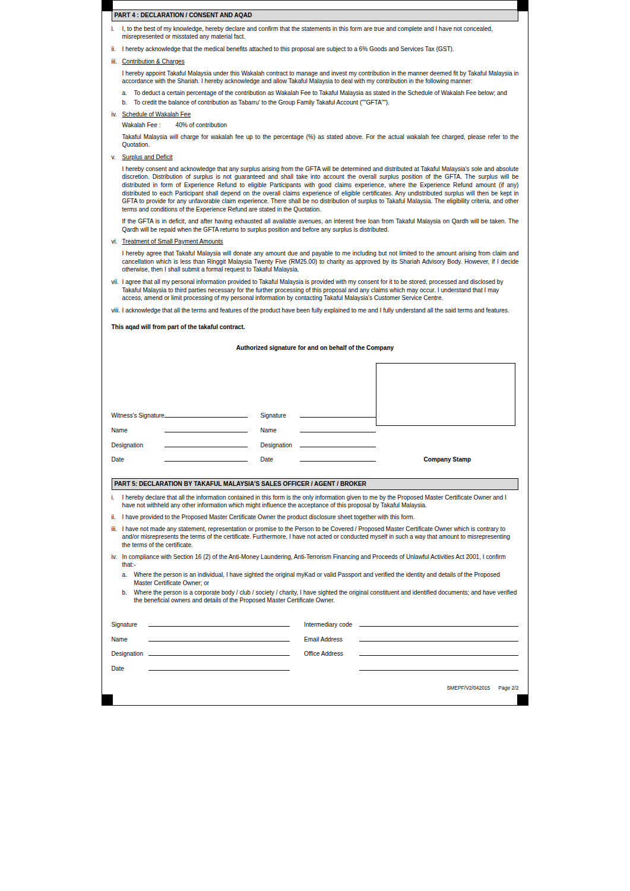PART 4 : DECLARATION / CONSENT AND AQAD
i. I, to the best of my knowledge, hereby declare and confirm that the statements in this form are true and complete and I have not concealed, misrepresented or misstated any material fact.
ii. I hereby acknowledge that the medical benefits attached to this proposal are subject to a 6% Goods and Services Tax (GST).
iii. Contribution & Charges
I hereby appoint Takaful Malaysia under this Wakalah contract to manage and invest my contribution in the manner deemed fit by Takaful Malaysia in accordance with the Shariah. I hereby acknowledge and allow Takaful Malaysia to deal with my contribution in the following manner:
a. To deduct a certain percentage of the contribution as Wakalah Fee to Takaful Malaysia as stated in the Schedule of Wakalah Fee below; and
b. To credit the balance of contribution as Tabarru' to the Group Family Takaful Account (""GFTA"").
iv. Schedule of Wakalah Fee
Wakalah Fee : 40% of contribution
Takaful Malaysia will charge for wakalah fee up to the percentage (%) as stated above. For the actual wakalah fee charged, please refer to the Quotation.
v. Surplus and Deficit
I hereby consent and acknowledge that any surplus arising from the GFTA will be determined and distributed at Takaful Malaysia's sole and absolute discretion. Distribution of surplus is not guaranteed and shall take into account the overall surplus position of the GFTA. The surplus will be distributed in form of Experience Refund to eligible Participants with good claims experience, where the Experience Refund amount (if any) distributed to each Participant shall depend on the overall claims experience of eligible certificates. Any undistributed surplus will then be kept in GFTA to provide for any unfavorable claim experience. There shall be no distribution of surplus to Takaful Malaysia. The eligibility criteria, and other terms and conditions of the Experience Refund are stated in the Quotation.
If the GFTA is in deficit, and after having exhausted all available avenues, an interest free loan from Takaful Malaysia on Qardh will be taken. The Qardh will be repaid when the GFTA returns to surplus position and before any surplus is distributed.
vi. Treatment of Small Payment Amounts
I hereby agree that Takaful Malaysia will donate any amount due and payable to me including but not limited to the amount arising from claim and cancellation which is less than Ringgit Malaysia Twenty Five (RM25.00) to charity as approved by its Shariah Advisory Body. However, if I decide otherwise, then I shall submit a formal request to Takaful Malaysia.
vii. I agree that all my personal information provided to Takaful Malaysia is provided with my consent for it to be stored, processed and disclosed by Takaful Malaysia to third parties necessary for the further processing of this proposal and any claims which may occur. I understand that I may access, amend or limit processing of my personal information by contacting Takaful Malaysia's Customer Service Centre.
viii. I acknowledge that all the terms and features of the product have been fully explained to me and I fully understand all the said terms and features.
This aqad will from part of the takaful contract.
Authorized signature for and on behalf of the Company
| Witness's Signature | | | Signature | |
| Name | | | Name | | |
| Designation | | | Designation | | |
| Date | | | Date | | Company Stamp |
PART 5: DECLARATION BY TAKAFUL MALAYSIA'S SALES OFFICER / AGENT / BROKER
i. I hereby declare that all the information contained in this form is the only information given to me by the Proposed Master Certificate Owner and I have not withheld any other information which might influence the acceptance of this proposal by Takaful Malaysia.
ii. I have provided to the Proposed Master Certificate Owner the product disclosure sheet together with this form.
iii. I have not made any statement, representation or promise to the Person to be Covered / Proposed Master Certificate Owner which is contrary to and/or misrepresents the terms of the certificate. Furthermore, I have not acted or conducted myself in such a way that amount to misrepresenting the terms of the certificate.
iv. In compliance with Section 16 (2) of the Anti-Money Laundering, Anti-Terrorism Financing and Proceeds of Unlawful Activities Act 2001, I confirm that:-
a. Where the person is an individual, I have sighted the original myKad or valid Passport and verified the identity and details of the Proposed Master Certificate Owner; or
b. Where the person is a corporate body / club / society / charity, I have sighted the original constituent and identified documents; and have verified the beneficial owners and details of the Proposed Master Certificate Owner.
| Signature | | | Intermediary code | |
| Name | | | Email Address | |
| Designation | | | Office Address | |
| Date | | | | |
SMEPF/V2/042015 Page 2/2